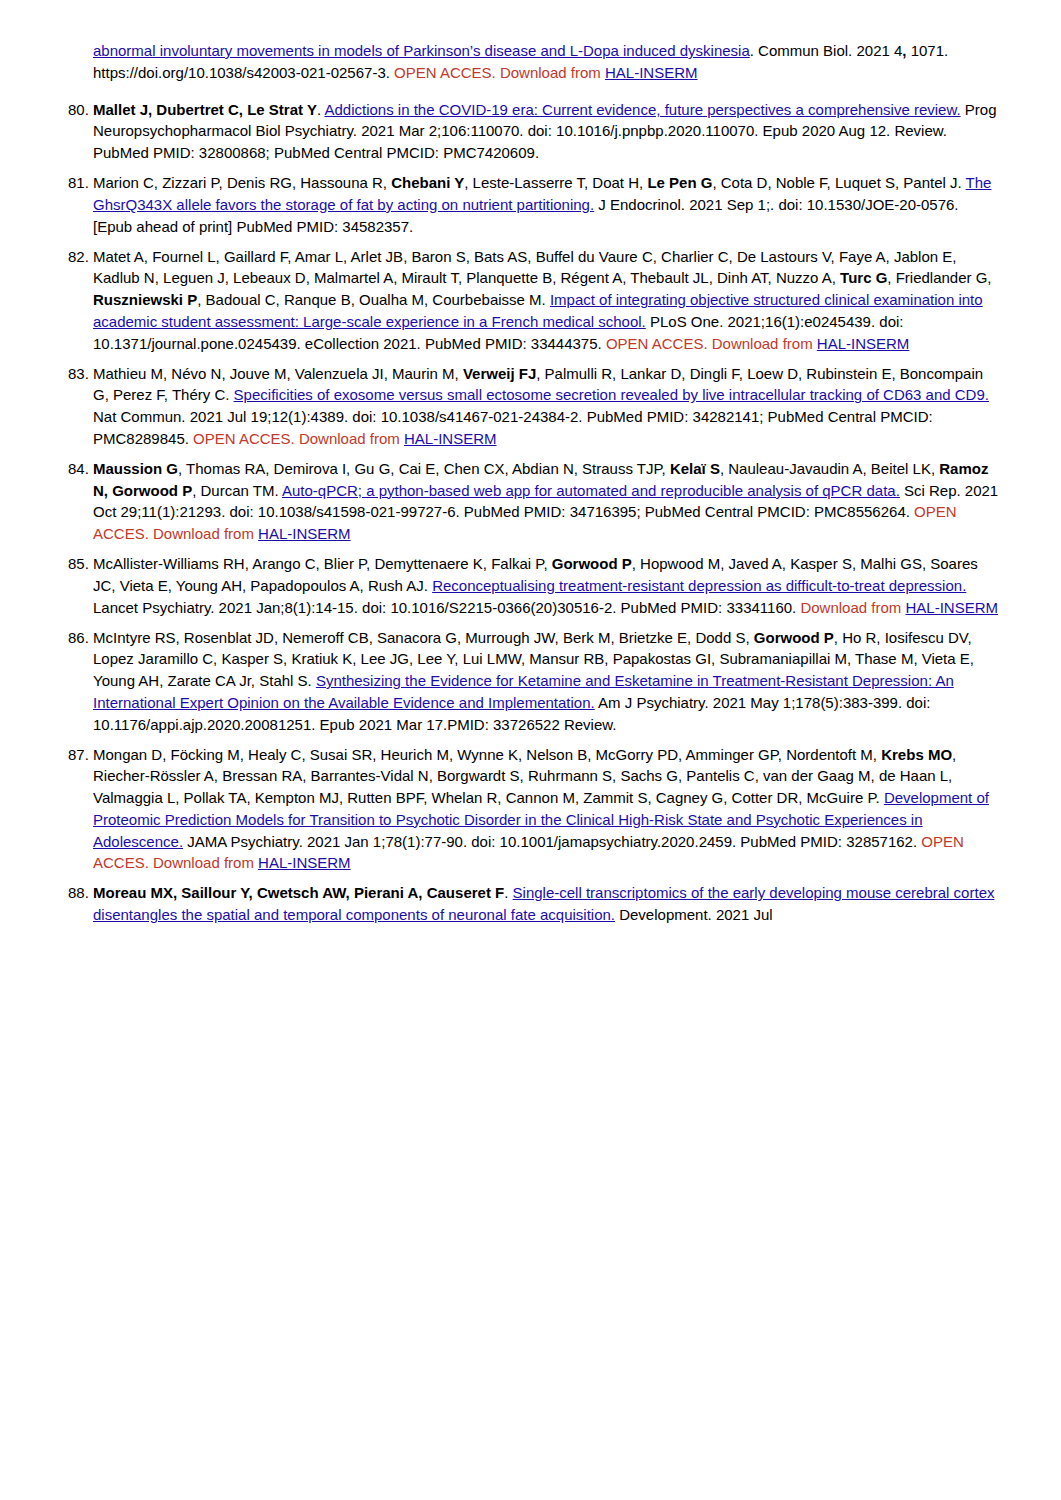abnormal involuntary movements in models of Parkinson’s disease and L-Dopa induced dyskinesia. Commun Biol. 2021 4, 1071. https://doi.org/10.1038/s42003-021-02567-3. OPEN ACCES. Download from HAL-INSERM
Mallet J, Dubertret C, Le Strat Y. Addictions in the COVID-19 era: Current evidence, future perspectives a comprehensive review. Prog Neuropsychopharmacol Biol Psychiatry. 2021 Mar 2;106:110070. doi: 10.1016/j.pnpbp.2020.110070. Epub 2020 Aug 12. Review. PubMed PMID: 32800868; PubMed Central PMCID: PMC7420609.
Marion C, Zizzari P, Denis RG, Hassouna R, Chebani Y, Leste-Lasserre T, Doat H, Le Pen G, Cota D, Noble F, Luquet S, Pantel J. The GhsrQ343X allele favors the storage of fat by acting on nutrient partitioning. J Endocrinol. 2021 Sep 1;. doi: 10.1530/JOE-20-0576. [Epub ahead of print] PubMed PMID: 34582357.
Matet A, Fournel L, Gaillard F, Amar L, Arlet JB, Baron S, Bats AS, Buffel du Vaure C, Charlier C, De Lastours V, Faye A, Jablon E, Kadlub N, Leguen J, Lebeaux D, Malmartel A, Mirault T, Planquette B, Régent A, Thebault JL, Dinh AT, Nuzzo A, Turc G, Friedlander G, Ruszniewski P, Badoual C, Ranque B, Oualha M, Courbebaisse M. Impact of integrating objective structured clinical examination into academic student assessment: Large-scale experience in a French medical school. PLoS One. 2021;16(1):e0245439. doi: 10.1371/journal.pone.0245439. eCollection 2021. PubMed PMID: 33444375. OPEN ACCES. Download from HAL-INSERM
Mathieu M, Névo N, Jouve M, Valenzuela JI, Maurin M, Verweij FJ, Palmulli R, Lankar D, Dingli F, Loew D, Rubinstein E, Boncompain G, Perez F, Théry C. Specificities of exosome versus small ectosome secretion revealed by live intracellular tracking of CD63 and CD9. Nat Commun. 2021 Jul 19;12(1):4389. doi: 10.1038/s41467-021-24384-2. PubMed PMID: 34282141; PubMed Central PMCID: PMC8289845. OPEN ACCES. Download from HAL-INSERM
Maussion G, Thomas RA, Demirova I, Gu G, Cai E, Chen CX, Abdian N, Strauss TJP, Kelaï S, Nauleau-Javaudin A, Beitel LK, Ramoz N, Gorwood P, Durcan TM. Auto-qPCR; a python-based web app for automated and reproducible analysis of qPCR data. Sci Rep. 2021 Oct 29;11(1):21293. doi: 10.1038/s41598-021-99727-6. PubMed PMID: 34716395; PubMed Central PMCID: PMC8556264. OPEN ACCES. Download from HAL-INSERM
McAllister-Williams RH, Arango C, Blier P, Demyttenaere K, Falkai P, Gorwood P, Hopwood M, Javed A, Kasper S, Malhi GS, Soares JC, Vieta E, Young AH, Papadopoulos A, Rush AJ. Reconceptualising treatment-resistant depression as difficult-to-treat depression. Lancet Psychiatry. 2021 Jan;8(1):14-15. doi: 10.1016/S2215-0366(20)30516-2. PubMed PMID: 33341160. Download from HAL-INSERM
McIntyre RS, Rosenblat JD, Nemeroff CB, Sanacora G, Murrough JW, Berk M, Brietzke E, Dodd S, Gorwood P, Ho R, Iosifescu DV, Lopez Jaramillo C, Kasper S, Kratiuk K, Lee JG, Lee Y, Lui LMW, Mansur RB, Papakostas GI, Subramaniapillai M, Thase M, Vieta E, Young AH, Zarate CA Jr, Stahl S. Synthesizing the Evidence for Ketamine and Esketamine in Treatment-Resistant Depression: An International Expert Opinion on the Available Evidence and Implementation. Am J Psychiatry. 2021 May 1;178(5):383-399. doi: 10.1176/appi.ajp.2020.20081251. Epub 2021 Mar 17.PMID: 33726522 Review.
Mongan D, Föcking M, Healy C, Susai SR, Heurich M, Wynne K, Nelson B, McGorry PD, Amminger GP, Nordentoft M, Krebs MO, Riecher-Rössler A, Bressan RA, Barrantes-Vidal N, Borgwardt S, Ruhrmann S, Sachs G, Pantelis C, van der Gaag M, de Haan L, Valmaggia L, Pollak TA, Kempton MJ, Rutten BPF, Whelan R, Cannon M, Zammit S, Cagney G, Cotter DR, McGuire P. Development of Proteomic Prediction Models for Transition to Psychotic Disorder in the Clinical High-Risk State and Psychotic Experiences in Adolescence. JAMA Psychiatry. 2021 Jan 1;78(1):77-90. doi: 10.1001/jamapsychiatry.2020.2459. PubMed PMID: 32857162. OPEN ACCES. Download from HAL-INSERM
Moreau MX, Saillour Y, Cwetsch AW, Pierani A, Causeret F. Single-cell transcriptomics of the early developing mouse cerebral cortex disentangles the spatial and temporal components of neuronal fate acquisition. Development. 2021 Jul